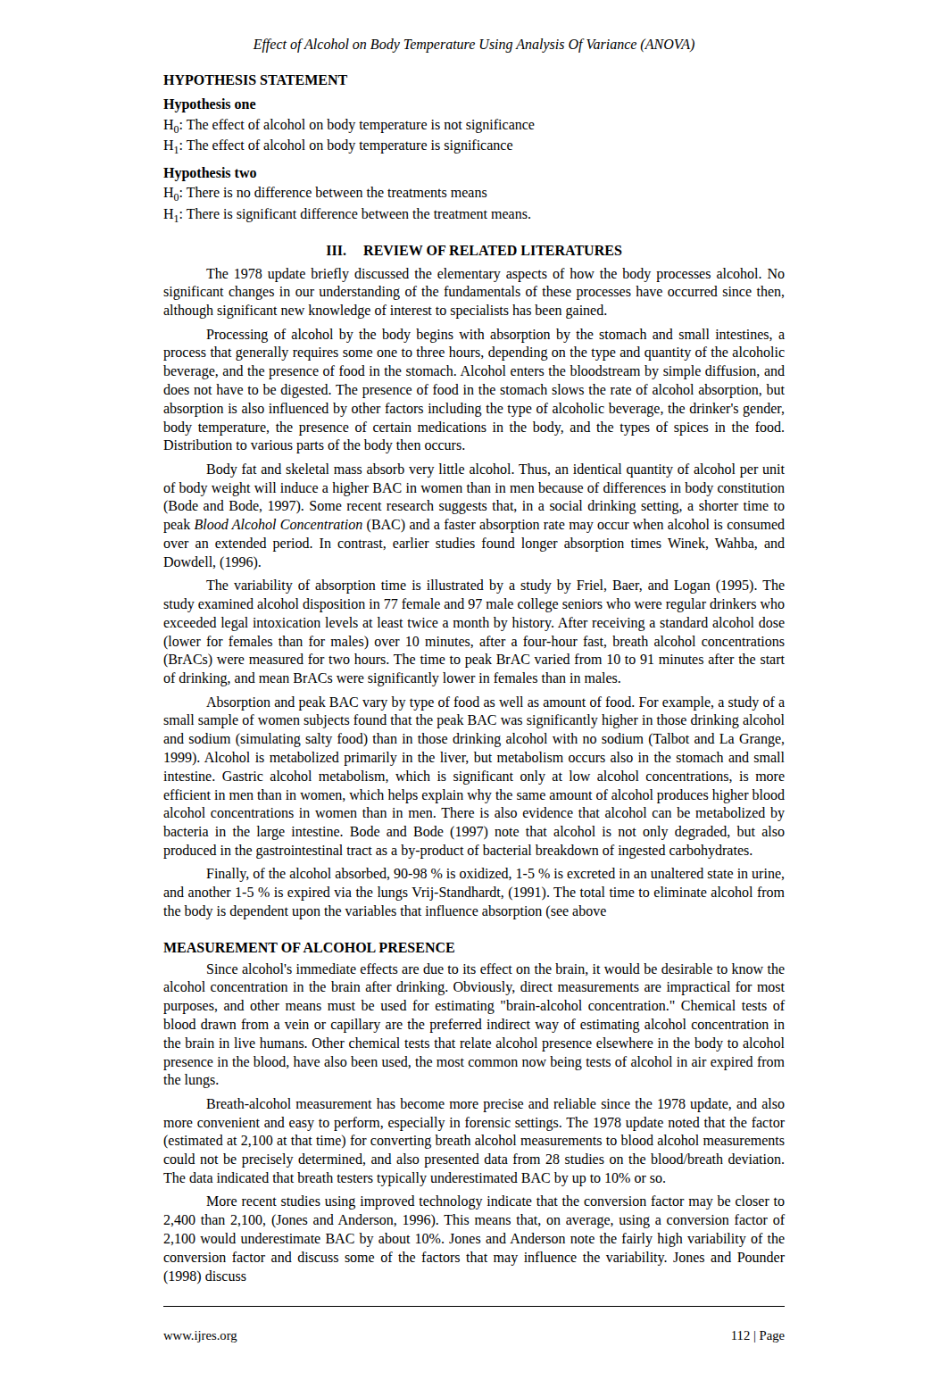Effect of Alcohol on Body Temperature Using Analysis Of Variance (ANOVA)
Hypothesis Statement
Hypothesis one
H0: The effect of alcohol on body temperature is not significance
H1: The effect of alcohol on body temperature is significance
Hypothesis two
H0: There is no difference between the treatments means
H1: There is significant difference between the treatment means.
III. REVIEW OF RELATED LITERATURES
The 1978 update briefly discussed the elementary aspects of how the body processes alcohol. No significant changes in our understanding of the fundamentals of these processes have occurred since then, although significant new knowledge of interest to specialists has been gained.
Processing of alcohol by the body begins with absorption by the stomach and small intestines, a process that generally requires some one to three hours, depending on the type and quantity of the alcoholic beverage, and the presence of food in the stomach. Alcohol enters the bloodstream by simple diffusion, and does not have to be digested. The presence of food in the stomach slows the rate of alcohol absorption, but absorption is also influenced by other factors including the type of alcoholic beverage, the drinker's gender, body temperature, the presence of certain medications in the body, and the types of spices in the food. Distribution to various parts of the body then occurs.
Body fat and skeletal mass absorb very little alcohol. Thus, an identical quantity of alcohol per unit of body weight will induce a higher BAC in women than in men because of differences in body constitution (Bode and Bode, 1997). Some recent research suggests that, in a social drinking setting, a shorter time to peak Blood Alcohol Concentration (BAC) and a faster absorption rate may occur when alcohol is consumed over an extended period. In contrast, earlier studies found longer absorption times Winek, Wahba, and Dowdell, (1996).
The variability of absorption time is illustrated by a study by Friel, Baer, and Logan (1995). The study examined alcohol disposition in 77 female and 97 male college seniors who were regular drinkers who exceeded legal intoxication levels at least twice a month by history. After receiving a standard alcohol dose (lower for females than for males) over 10 minutes, after a four-hour fast, breath alcohol concentrations (BrACs) were measured for two hours. The time to peak BrAC varied from 10 to 91 minutes after the start of drinking, and mean BrACs were significantly lower in females than in males.
Absorption and peak BAC vary by type of food as well as amount of food. For example, a study of a small sample of women subjects found that the peak BAC was significantly higher in those drinking alcohol and sodium (simulating salty food) than in those drinking alcohol with no sodium (Talbot and La Grange, 1999). Alcohol is metabolized primarily in the liver, but metabolism occurs also in the stomach and small intestine. Gastric alcohol metabolism, which is significant only at low alcohol concentrations, is more efficient in men than in women, which helps explain why the same amount of alcohol produces higher blood alcohol concentrations in women than in men. There is also evidence that alcohol can be metabolized by bacteria in the large intestine. Bode and Bode (1997) note that alcohol is not only degraded, but also produced in the gastrointestinal tract as a by-product of bacterial breakdown of ingested carbohydrates.
Finally, of the alcohol absorbed, 90-98 % is oxidized, 1-5 % is excreted in an unaltered state in urine, and another 1-5 % is expired via the lungs Vrij-Standhardt, (1991). The total time to eliminate alcohol from the body is dependent upon the variables that influence absorption (see above
Measurement of Alcohol Presence
Since alcohol's immediate effects are due to its effect on the brain, it would be desirable to know the alcohol concentration in the brain after drinking. Obviously, direct measurements are impractical for most purposes, and other means must be used for estimating "brain-alcohol concentration." Chemical tests of blood drawn from a vein or capillary are the preferred indirect way of estimating alcohol concentration in the brain in live humans. Other chemical tests that relate alcohol presence elsewhere in the body to alcohol presence in the blood, have also been used, the most common now being tests of alcohol in air expired from the lungs.
Breath-alcohol measurement has become more precise and reliable since the 1978 update, and also more convenient and easy to perform, especially in forensic settings. The 1978 update noted that the factor (estimated at 2,100 at that time) for converting breath alcohol measurements to blood alcohol measurements could not be precisely determined, and also presented data from 28 studies on the blood/breath deviation. The data indicated that breath testers typically underestimated BAC by up to 10% or so.
More recent studies using improved technology indicate that the conversion factor may be closer to 2,400 than 2,100, (Jones and Anderson, 1996). This means that, on average, using a conversion factor of 2,100 would underestimate BAC by about 10%. Jones and Anderson note the fairly high variability of the conversion factor and discuss some of the factors that may influence the variability. Jones and Pounder (1998) discuss
www.ijres.org
112 | Page